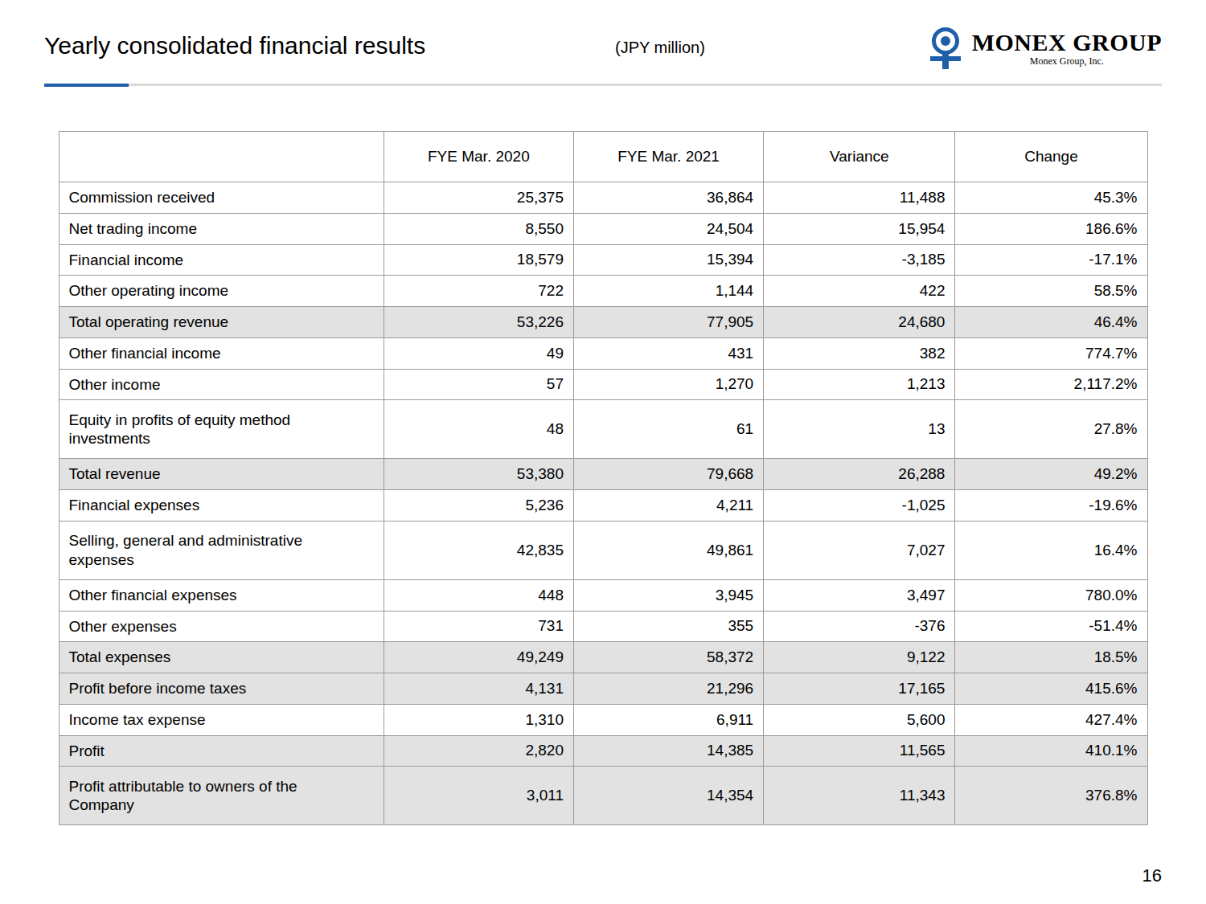Yearly consolidated financial results
(JPY million)
MONEX GROUP
Monex Group, Inc.
| | FYE Mar. 2020 | FYE Mar. 2021 | Variance | Change |
| --- | --- | --- | --- | --- |
| Commission received | 25,375 | 36,864 | 11,488 | 45.3% |
| Net trading income | 8,550 | 24,504 | 15,954 | 186.6% |
| Financial income | 18,579 | 15,394 | -3,185 | -17.1% |
| Other operating income | 722 | 1,144 | 422 | 58.5% |
| Total operating revenue | 53,226 | 77,905 | 24,680 | 46.4% |
| Other financial income | 49 | 431 | 382 | 774.7% |
| Other income | 57 | 1,270 | 1,213 | 2,117.2% |
| Equity in profits of equity method investments | 48 | 61 | 13 | 27.8% |
| Total revenue | 53,380 | 79,668 | 26,288 | 49.2% |
| Financial expenses | 5,236 | 4,211 | -1,025 | -19.6% |
| Selling, general and administrative expenses | 42,835 | 49,861 | 7,027 | 16.4% |
| Other financial expenses | 448 | 3,945 | 3,497 | 780.0% |
| Other expenses | 731 | 355 | -376 | -51.4% |
| Total expenses | 49,249 | 58,372 | 9,122 | 18.5% |
| Profit before income taxes | 4,131 | 21,296 | 17,165 | 415.6% |
| Income tax expense | 1,310 | 6,911 | 5,600 | 427.4% |
| Profit | 2,820 | 14,385 | 11,565 | 410.1% |
| Profit attributable to owners of the Company | 3,011 | 14,354 | 11,343 | 376.8% |
16